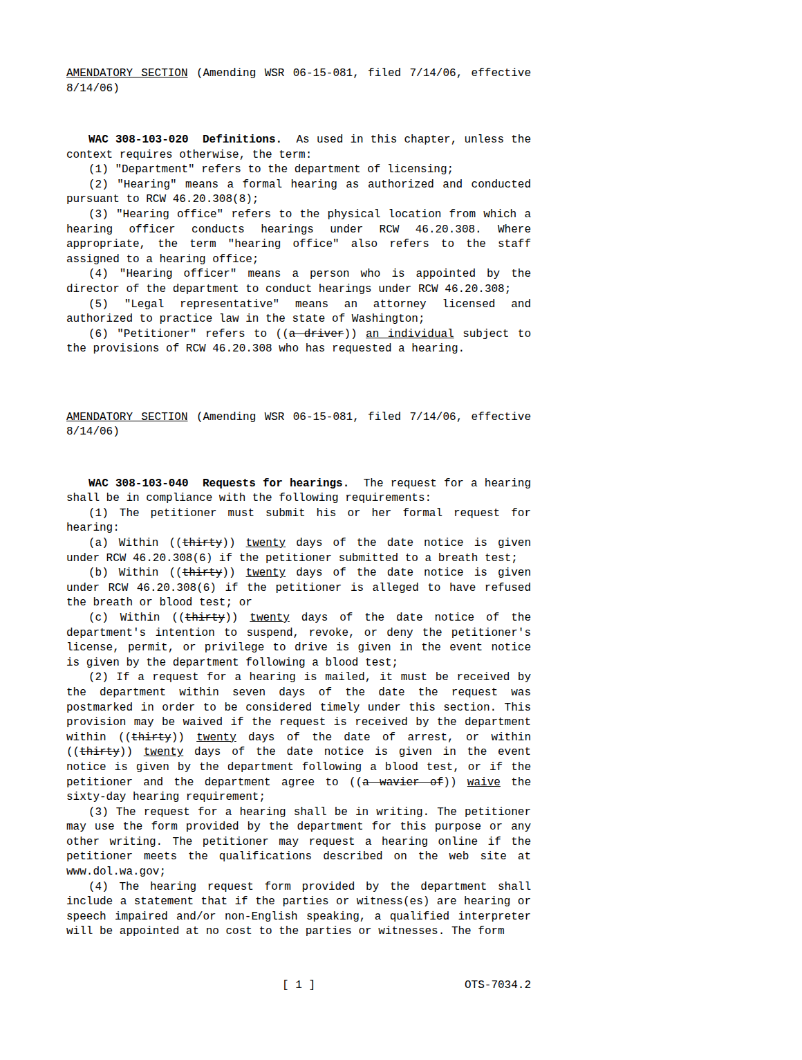AMENDATORY SECTION (Amending WSR 06-15-081, filed 7/14/06, effective 8/14/06)
WAC 308-103-020 Definitions. As used in this chapter, unless the context requires otherwise, the term:
(1) "Department" refers to the department of licensing;
(2) "Hearing" means a formal hearing as authorized and conducted pursuant to RCW 46.20.308(8);
(3) "Hearing office" refers to the physical location from which a hearing officer conducts hearings under RCW 46.20.308. Where appropriate, the term "hearing office" also refers to the staff assigned to a hearing office;
(4) "Hearing officer" means a person who is appointed by the director of the department to conduct hearings under RCW 46.20.308;
(5) "Legal representative" means an attorney licensed and authorized to practice law in the state of Washington;
(6) "Petitioner" refers to ((a driver)) an individual subject to the provisions of RCW 46.20.308 who has requested a hearing.
AMENDATORY SECTION (Amending WSR 06-15-081, filed 7/14/06, effective 8/14/06)
WAC 308-103-040 Requests for hearings. The request for a hearing shall be in compliance with the following requirements:
(1) The petitioner must submit his or her formal request for hearing:
(a) Within ((thirty)) twenty days of the date notice is given under RCW 46.20.308(6) if the petitioner submitted to a breath test;
(b) Within ((thirty)) twenty days of the date notice is given under RCW 46.20.308(6) if the petitioner is alleged to have refused the breath or blood test; or
(c) Within ((thirty)) twenty days of the date notice of the department's intention to suspend, revoke, or deny the petitioner's license, permit, or privilege to drive is given in the event notice is given by the department following a blood test;
(2) If a request for a hearing is mailed, it must be received by the department within seven days of the date the request was postmarked in order to be considered timely under this section. This provision may be waived if the request is received by the department within ((thirty)) twenty days of the date of arrest, or within ((thirty)) twenty days of the date notice is given in the event notice is given by the department following a blood test, or if the petitioner and the department agree to ((a wavier of)) waive the sixty-day hearing requirement;
(3) The request for a hearing shall be in writing. The petitioner may use the form provided by the department for this purpose or any other writing. The petitioner may request a hearing online if the petitioner meets the qualifications described on the web site at www.dol.wa.gov;
(4) The hearing request form provided by the department shall include a statement that if the parties or witness(es) are hearing or speech impaired and/or non-English speaking, a qualified interpreter will be appointed at no cost to the parties or witnesses. The form
[ 1 ] OTS-7034.2